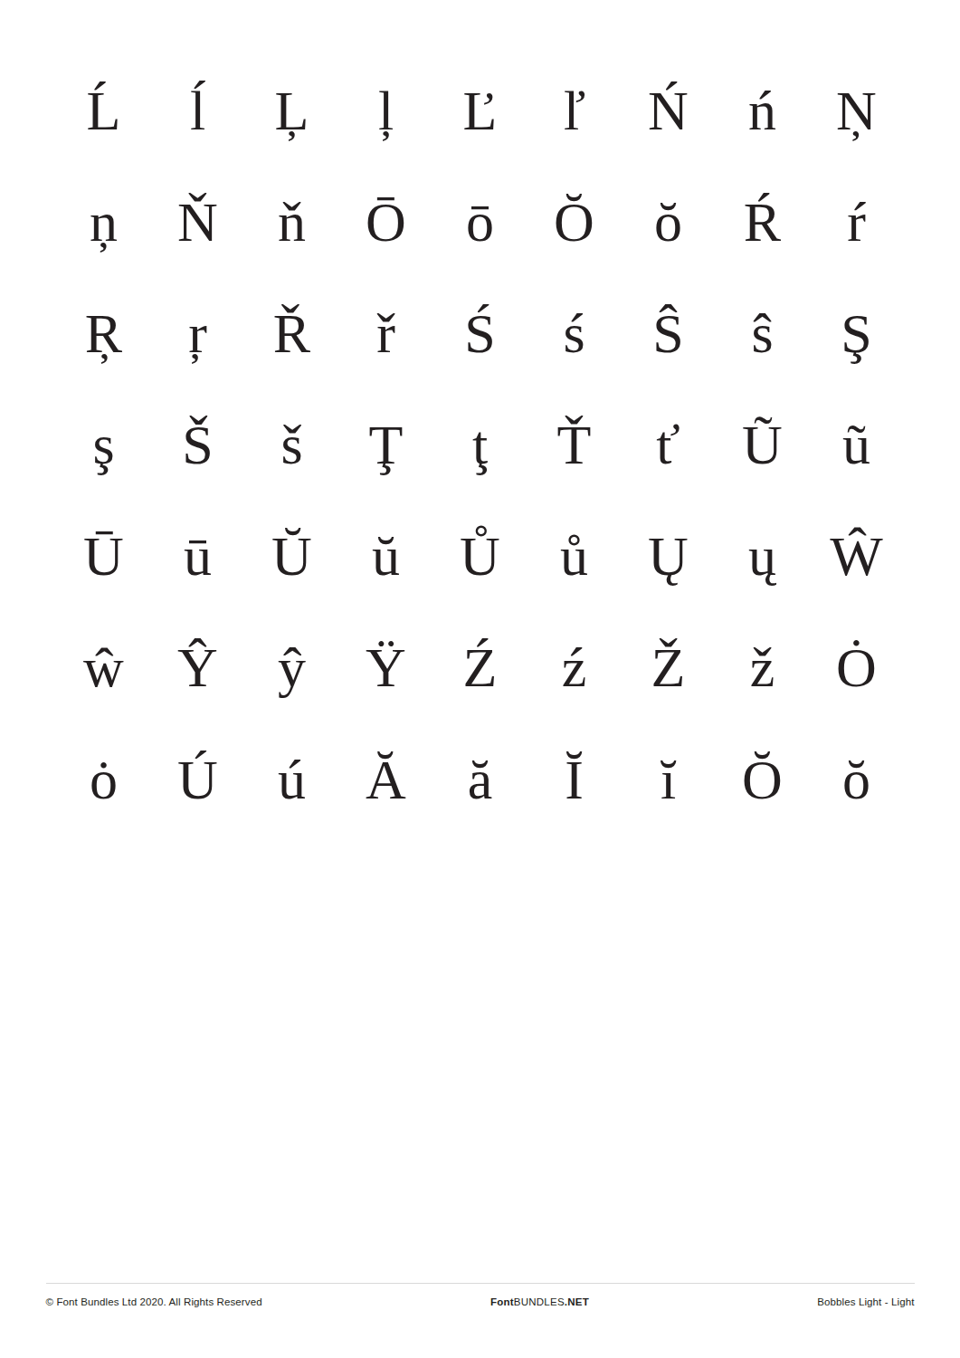Ĺ
ĺ
Ļ
ļ
Ľ
ľ
Ń
ń
Ņ
ņ
Ň
ň
Ō
ō
Ŏ
ŏ
Ŕ
ŕ
Ŗ
ŗ
Ř
ř
Ś
ś
Ŝ
ŝ
Ş
ş
Š
š
Ţ
ţ
Ť
ť
Ũ
ũ
Ū
ū
Ŭ
ŭ
Ů
ů
Ų
ų
Ŵ
ŵ
Ŷ
ŷ
Ÿ
Ź
ź
Ž
ž
Ȯ
ȯ
Ú
ú
Ă
ă
Ĭ
ĭ
Ŏ
ŏ
© Font Bundles Ltd 2020. All Rights Reserved
FontBUNDLES.NET
Bobbles Light - Light